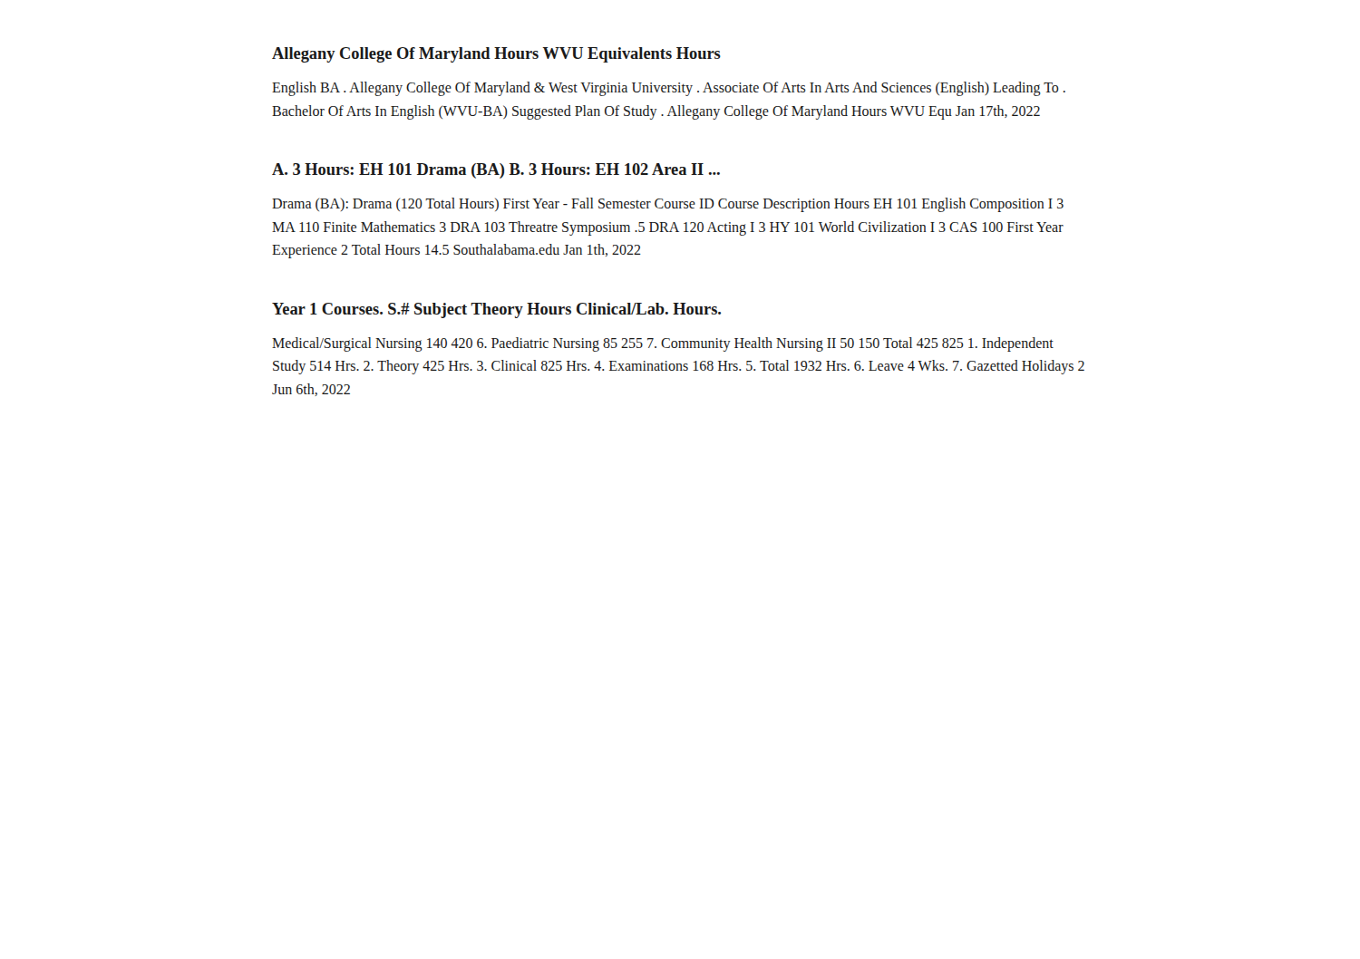Allegany College Of Maryland Hours WVU Equivalents Hours
English BA . Allegany College Of Maryland & West Virginia University . Associate Of Arts In Arts And Sciences (English) Leading To . Bachelor Of Arts In English (WVU-BA) Suggested Plan Of Study . Allegany College Of Maryland Hours WVU Equ Jan 17th, 2022
A. 3 Hours: EH 101 Drama (BA) B. 3 Hours: EH 102 Area II ...
Drama (BA): Drama (120 Total Hours) First Year - Fall Semester Course ID Course Description Hours EH 101 English Composition I 3 MA 110 Finite Mathematics 3 DRA 103 Threatre Symposium .5 DRA 120 Acting I 3 HY 101 World Civilization I 3 CAS 100 First Year Experience 2 Total Hours 14.5 Southalabama.edu Jan 1th, 2022
Year 1 Courses. S.# Subject Theory Hours Clinical/Lab. Hours.
Medical/Surgical Nursing 140 420 6. Paediatric Nursing 85 255 7. Community Health Nursing II 50 150 Total 425 825 1. Independent Study 514 Hrs. 2. Theory 425 Hrs. 3. Clinical 825 Hrs. 4. Examinations 168 Hrs. 5. Total 1932 Hrs. 6. Leave 4 Wks. 7. Gazetted Holidays 2 Jun 6th, 2022